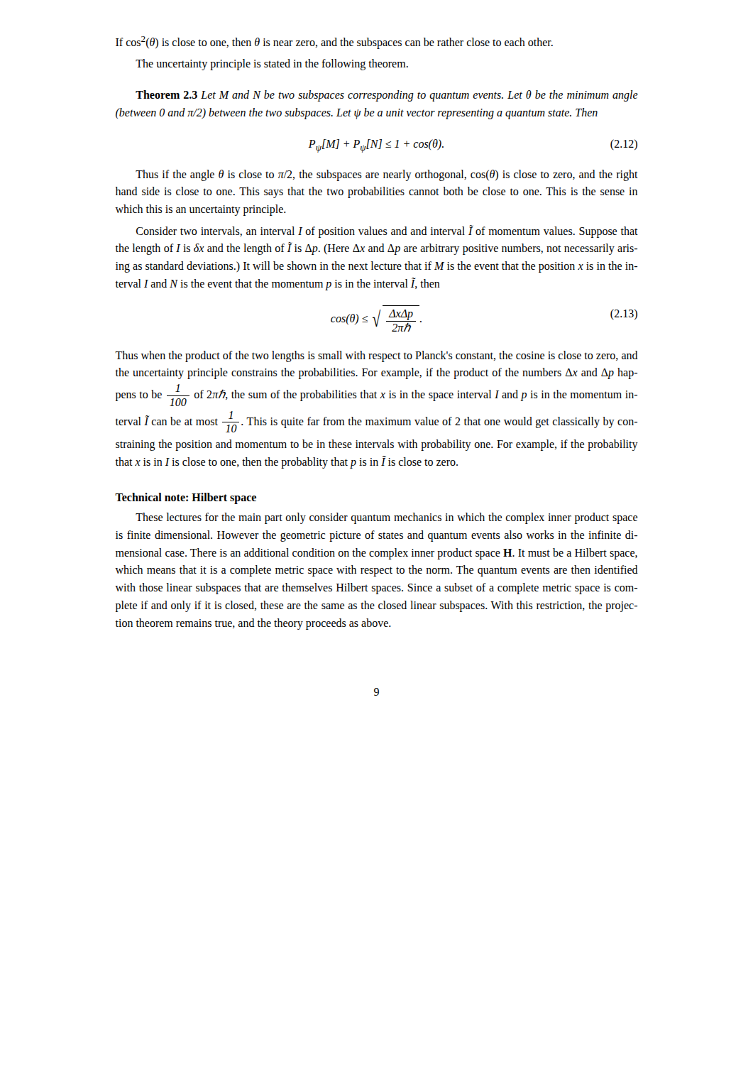If cos2(θ) is close to one, then θ is near zero, and the subspaces can be rather close to each other.
The uncertainty principle is stated in the following theorem.
Theorem 2.3 Let M and N be two subspaces corresponding to quantum events. Let θ be the minimum angle (between 0 and π/2) between the two subspaces. Let ψ be a unit vector representing a quantum state. Then
Pψ[M] + Pψ[N] ≤ 1 + cos(θ). (2.12)
Thus if the angle θ is close to π/2, the subspaces are nearly orthogonal, cos(θ) is close to zero, and the right hand side is close to one. This says that the two probabilities cannot both be close to one. This is the sense in which this is an uncertainty principle.
Consider two intervals, an interval I of position values and and interval Ĩ of momentum values. Suppose that the length of I is δx and the length of Ĩ is Δp. (Here Δx and Δp are arbitrary positive numbers, not necessarily arising as standard deviations.) It will be shown in the next lecture that if M is the event that the position x is in the interval I and N is the event that the momentum p is in the interval Ĩ, then
cos(θ) ≤ √Δx Δp 2πℏ. (2.13)
Thus when the product of the two lengths is small with respect to Planck's constant, the cosine is close to zero, and the uncertainty principle constrains the probabilities. For example, if the product of the numbers Δx and Δp happens to be 1100 of 2πℏ, the sum of the probabilities that x is in the space interval I and p is in the momentum interval Ĩ can be at most 110. This is quite far from the maximum value of 2 that one would get classically by constraining the position and momentum to be in these intervals with probability one. For example, if the probability that x is in I is close to one, then the probablity that p is in Ĩ is close to zero.
Technical note: Hilbert space
These lectures for the main part only consider quantum mechanics in which the complex inner product space is finite dimensional. However the geometric picture of states and quantum events also works in the infinite dimensional case. There is an additional condition on the complex inner product space H. It must be a Hilbert space, which means that it is a complete metric space with respect to the norm. The quantum events are then identified with those linear subspaces that are themselves Hilbert spaces. Since a subset of a complete metric space is complete if and only if it is closed, these are the same as the closed linear subspaces. With this restriction, the projection theorem remains true, and the theory proceeds as above.
9